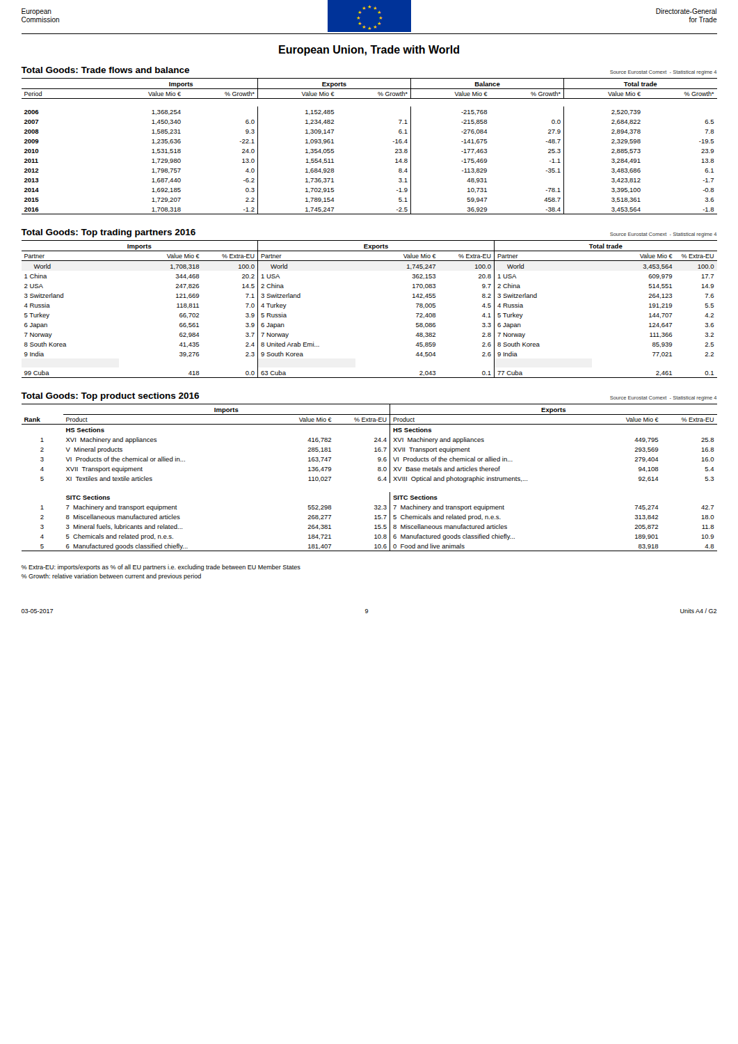European
Commission
★ ★ ★ ★ ★ ★ ★ ★ ★ ★ ★ ★
Directorate-General
for Trade
European Union, Trade with World
Total Goods: Trade flows and balance
Source Eurostat Comext - Statistical regime 4
| | Imports | Exports | Balance | Total trade |
| --- | --- | --- | --- | --- |
| Period | Value Mio € | % Growth* | Value Mio € | % Growth* | Value Mio € | % Growth* | Value Mio € | % Growth* |
| 2006 | 1,368,254 | | 1,152,485 | | -215,768 | | 2,520,739 | |
| 2007 | 1,450,340 | 6.0 | 1,234,482 | 7.1 | -215,858 | 0.0 | 2,684,822 | 6.5 |
| 2008 | 1,585,231 | 9.3 | 1,309,147 | 6.1 | -276,084 | 27.9 | 2,894,378 | 7.8 |
| 2009 | 1,235,636 | -22.1 | 1,093,961 | -16.4 | -141,675 | -48.7 | 2,329,598 | -19.5 |
| 2010 | 1,531,518 | 24.0 | 1,354,055 | 23.8 | -177,463 | 25.3 | 2,885,573 | 23.9 |
| 2011 | 1,729,980 | 13.0 | 1,554,511 | 14.8 | -175,469 | -1.1 | 3,284,491 | 13.8 |
| 2012 | 1,798,757 | 4.0 | 1,684,928 | 8.4 | -113,829 | -35.1 | 3,483,686 | 6.1 |
| 2013 | 1,687,440 | -6.2 | 1,736,371 | 3.1 | 48,931 | | 3,423,812 | -1.7 |
| 2014 | 1,692,185 | 0.3 | 1,702,915 | -1.9 | 10,731 | -78.1 | 3,395,100 | -0.8 |
| 2015 | 1,729,207 | 2.2 | 1,789,154 | 5.1 | 59,947 | 458.7 | 3,518,361 | 3.6 |
| 2016 | 1,708,318 | -1.2 | 1,745,247 | -2.5 | 36,929 | -38.4 | 3,453,564 | -1.8 |
Total Goods: Top trading partners 2016
Source Eurostat Comext - Statistical regime 4
| Imports | Exports | Total trade |
| --- | --- | --- |
| Partner | Value Mio € | % Extra-EU | Partner | Value Mio € | % Extra-EU | Partner | Value Mio € | % Extra-EU |
| World | 1,708,318 | 100.0 | World | 1,745,247 | 100.0 | World | 3,453,564 | 100.0 |
| 1 China | 344,468 | 20.2 | 1 USA | 362,153 | 20.8 | 1 USA | 609,979 | 17.7 |
| 2 USA | 247,826 | 14.5 | 2 China | 170,083 | 9.7 | 2 China | 514,551 | 14.9 |
| 3 Switzerland | 121,669 | 7.1 | 3 Switzerland | 142,455 | 8.2 | 3 Switzerland | 264,123 | 7.6 |
| 4 Russia | 118,811 | 7.0 | 4 Turkey | 78,005 | 4.5 | 4 Russia | 191,219 | 5.5 |
| 5 Turkey | 66,702 | 3.9 | 5 Russia | 72,408 | 4.1 | 5 Turkey | 144,707 | 4.2 |
| 6 Japan | 66,561 | 3.9 | 6 Japan | 58,086 | 3.3 | 6 Japan | 124,647 | 3.6 |
| 7 Norway | 62,984 | 3.7 | 7 Norway | 48,382 | 2.8 | 7 Norway | 111,366 | 3.2 |
| 8 South Korea | 41,435 | 2.4 | 8 United Arab Emi... | 45,859 | 2.6 | 8 South Korea | 85,939 | 2.5 |
| 9 India | 39,276 | 2.3 | 9 South Korea | 44,504 | 2.6 | 9 India | 77,021 | 2.2 |
| 99 Cuba | 418 | 0.0 | 63 Cuba | 2,043 | 0.1 | 77 Cuba | 2,461 | 0.1 |
Total Goods: Top product sections 2016
Source Eurostat Comext - Statistical regime 4
| Rank | Imports | Exports |
| --- | --- | --- |
| Product | Value Mio € | % Extra-EU | Product | Value Mio € | % Extra-EU |
| | HS Sections | | | HS Sections | | |
| 1 | XVI Machinery and appliances | 416,782 | 24.4 | XVI Machinery and appliances | 449,795 | 25.8 |
| 2 | V Mineral products | 285,181 | 16.7 | XVII Transport equipment | 293,569 | 16.8 |
| 3 | VI Products of the chemical or allied in... | 163,747 | 9.6 | VI Products of the chemical or allied in... | 279,404 | 16.0 |
| 4 | XVII Transport equipment | 136,479 | 8.0 | XV Base metals and articles thereof | 94,108 | 5.4 |
| 5 | XI Textiles and textile articles | 110,027 | 6.4 | XVIII Optical and photographic instruments,... | 92,614 | 5.3 |
| | SITC Sections | | | SITC Sections | | |
| 1 | 7 Machinery and transport equipment | 552,298 | 32.3 | 7 Machinery and transport equipment | 745,274 | 42.7 |
| 2 | 8 Miscellaneous manufactured articles | 268,277 | 15.7 | 5 Chemicals and related prod, n.e.s. | 313,842 | 18.0 |
| 3 | 3 Mineral fuels, lubricants and related... | 264,381 | 15.5 | 8 Miscellaneous manufactured articles | 205,872 | 11.8 |
| 4 | 5 Chemicals and related prod, n.e.s. | 184,721 | 10.8 | 6 Manufactured goods classified chiefly... | 189,901 | 10.9 |
| 5 | 6 Manufactured goods classified chiefly... | 181,407 | 10.6 | 0 Food and live animals | 83,918 | 4.8 |
% Extra-EU: imports/exports as % of all EU partners i.e. excluding trade between EU Member States
% Growth: relative variation between current and previous period
03-05-2017
9
Units A4 / G2